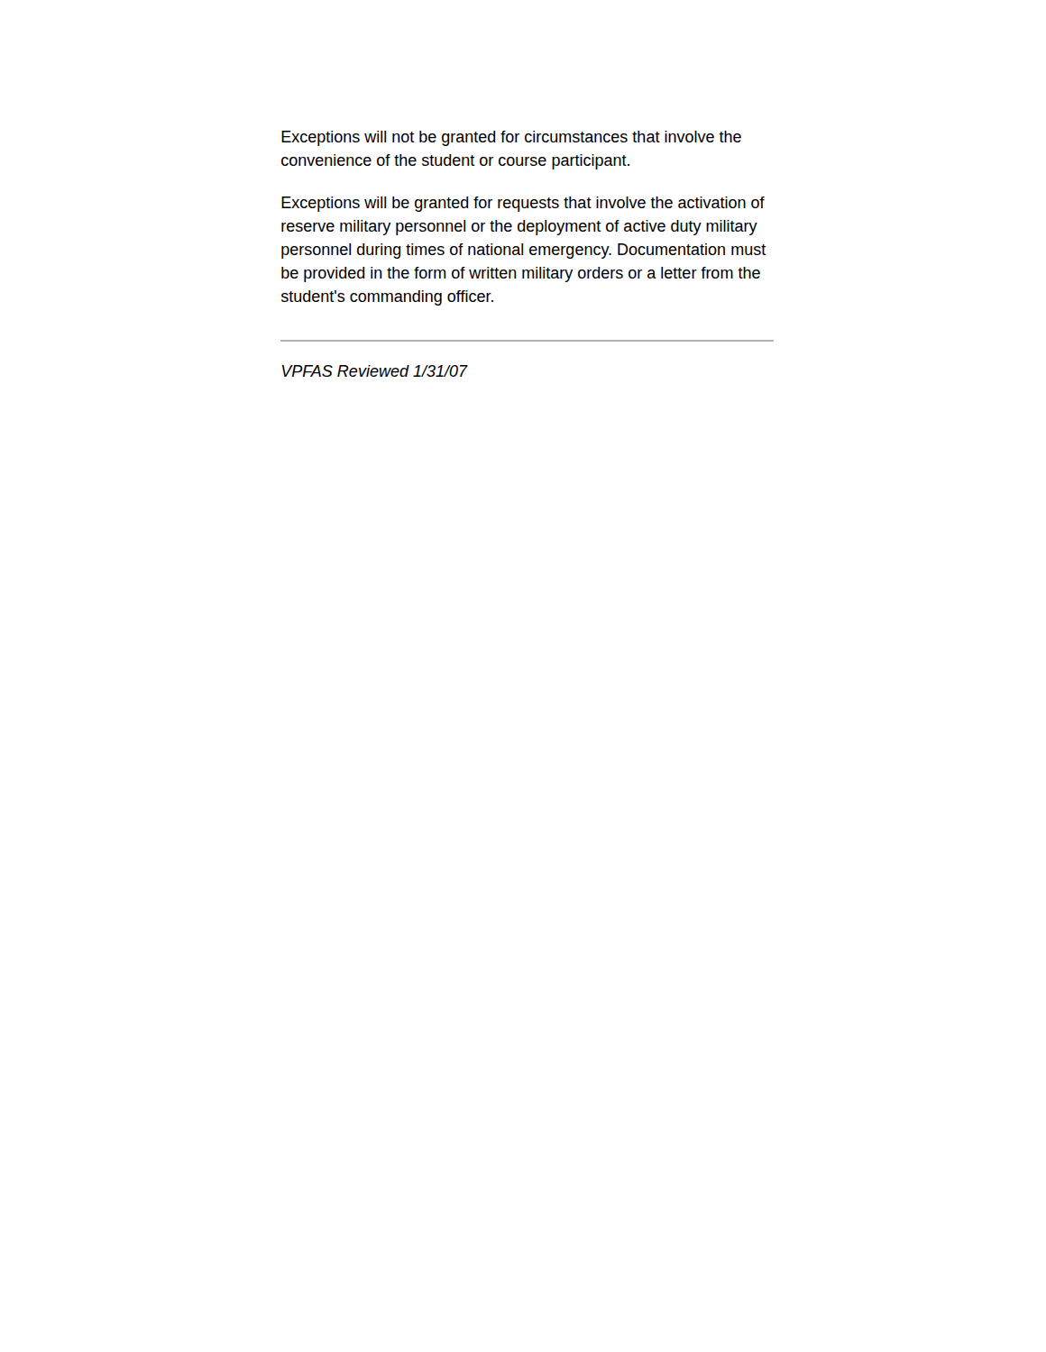Exceptions will not be granted for circumstances that involve the convenience of the student or course participant.
Exceptions will be granted for requests that involve the activation of reserve military personnel or the deployment of active duty military personnel during times of national emergency. Documentation must be provided in the form of written military orders or a letter from the student's commanding officer.
VPFAS Reviewed 1/31/07